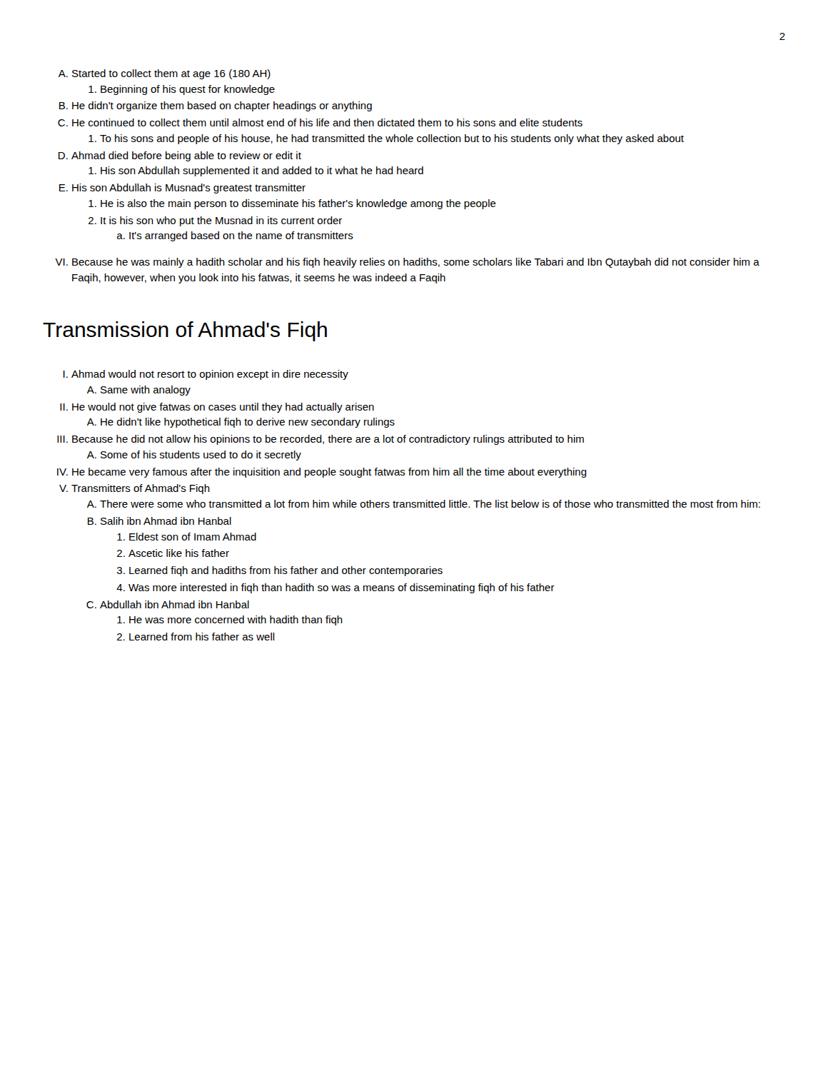2
Started to collect them at age 16 (180 AH)
Beginning of his quest for knowledge
He didn't organize them based on chapter headings or anything
He continued to collect them until almost end of his life and then dictated them to his sons and elite students
To his sons and people of his house, he had transmitted the whole collection but to his students only what they asked about
Ahmad died before being able to review or edit it
His son Abdullah supplemented it and added to it what he had heard
His son Abdullah is Musnad's greatest transmitter
He is also the main person to disseminate his father's knowledge among the people
It is his son who put the Musnad in its current order
It's arranged based on the name of transmitters
Because he was mainly a hadith scholar and his fiqh heavily relies on hadiths, some scholars like Tabari and Ibn Qutaybah did not consider him a Faqih, however, when you look into his fatwas, it seems he was indeed a Faqih
Transmission of Ahmad's Fiqh
Ahmad would not resort to opinion except in dire necessity
Same with analogy
He would not give fatwas on cases until they had actually arisen
He didn't like hypothetical fiqh to derive new secondary rulings
Because he did not allow his opinions to be recorded, there are a lot of contradictory rulings attributed to him
Some of his students used to do it secretly
He became very famous after the inquisition and people sought fatwas from him all the time about everything
Transmitters of Ahmad's Fiqh
There were some who transmitted a lot from him while others transmitted little. The list below is of those who transmitted the most from him:
Salih ibn Ahmad ibn Hanbal
Eldest son of Imam Ahmad
Ascetic like his father
Learned fiqh and hadiths from his father and other contemporaries
Was more interested in fiqh than hadith so was a means of disseminating fiqh of his father
Abdullah ibn Ahmad ibn Hanbal
He was more concerned with hadith than fiqh
Learned from his father as well